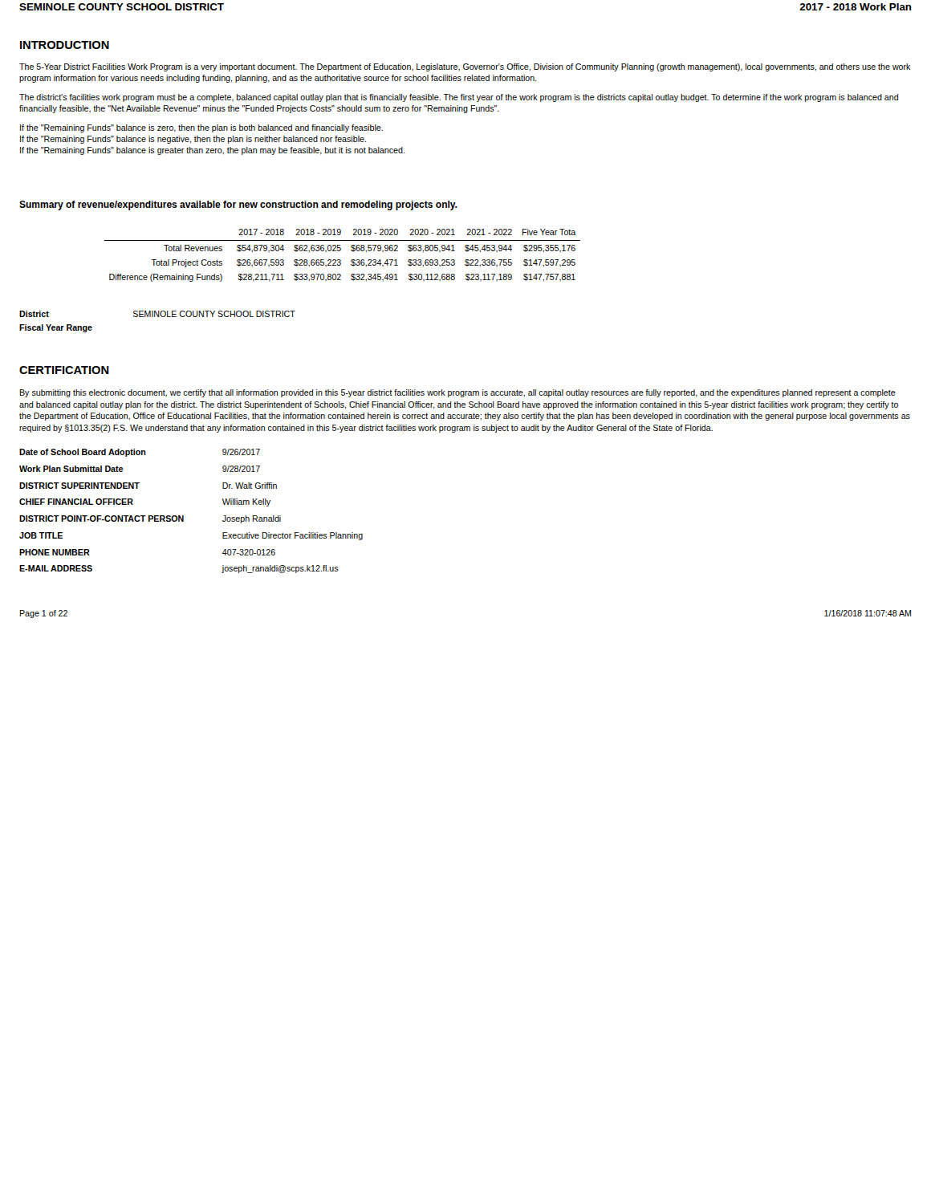SEMINOLE COUNTY SCHOOL DISTRICT 2017 - 2018 Work Plan
INTRODUCTION
The 5-Year District Facilities Work Program is a very important document. The Department of Education, Legislature, Governor's Office, Division of Community Planning (growth management), local governments, and others use the work program information for various needs including funding, planning, and as the authoritative source for school facilities related information.
The district's facilities work program must be a complete, balanced capital outlay plan that is financially feasible. The first year of the work program is the districts capital outlay budget. To determine if the work program is balanced and financially feasible, the "Net Available Revenue" minus the "Funded Projects Costs" should sum to zero for "Remaining Funds".
If the "Remaining Funds" balance is zero, then the plan is both balanced and financially feasible.
If the "Remaining Funds" balance is negative, then the plan is neither balanced nor feasible.
If the "Remaining Funds" balance is greater than zero, the plan may be feasible, but it is not balanced.
Summary of revenue/expenditures available for new construction and remodeling projects only.
| | 2017 - 2018 | 2018 - 2019 | 2019 - 2020 | 2020 - 2021 | 2021 - 2022 | Five Year Tota |
| --- | --- | --- | --- | --- | --- | --- |
| Total Revenues | $54,879,304 | $62,636,025 | $68,579,962 | $63,805,941 | $45,453,944 | $295,355,176 |
| Total Project Costs | $26,667,593 | $28,665,223 | $36,234,471 | $33,693,253 | $22,336,755 | $147,597,295 |
| Difference (Remaining Funds) | $28,211,711 | $33,970,802 | $32,345,491 | $30,112,688 | $23,117,189 | $147,757,881 |
| District | SEMINOLE COUNTY SCHOOL DISTRICT |
| Fiscal Year Range | |
CERTIFICATION
By submitting this electronic document, we certify that all information provided in this 5-year district facilities work program is accurate, all capital outlay resources are fully reported, and the expenditures planned represent a complete and balanced capital outlay plan for the district. The district Superintendent of Schools, Chief Financial Officer, and the School Board have approved the information contained in this 5-year district facilities work program; they certify to the Department of Education, Office of Educational Facilities, that the information contained herein is correct and accurate; they also certify that the plan has been developed in coordination with the general purpose local governments as required by §1013.35(2) F.S. We understand that any information contained in this 5-year district facilities work program is subject to audit by the Auditor General of the State of Florida.
| Date of School Board Adoption | 9/26/2017 |
| Work Plan Submittal Date | 9/28/2017 |
| DISTRICT SUPERINTENDENT | Dr. Walt Griffin |
| CHIEF FINANCIAL OFFICER | William Kelly |
| DISTRICT POINT-OF-CONTACT PERSON | Joseph Ranaldi |
| JOB TITLE | Executive Director Facilities Planning |
| PHONE NUMBER | 407-320-0126 |
| E-MAIL ADDRESS | joseph_ranaldi@scps.k12.fl.us |
Page 1 of 22 1/16/2018 11:07:48 AM